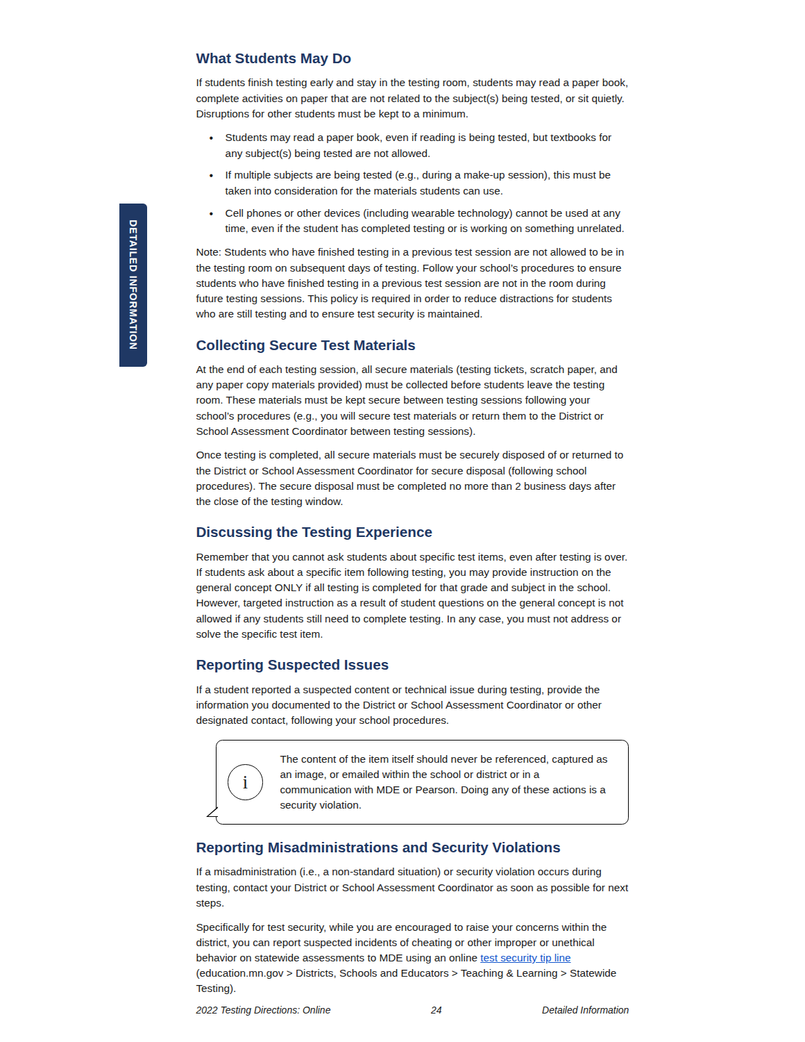DETAILED INFORMATION
What Students May Do
If students finish testing early and stay in the testing room, students may read a paper book, complete activities on paper that are not related to the subject(s) being tested, or sit quietly. Disruptions for other students must be kept to a minimum.
Students may read a paper book, even if reading is being tested, but textbooks for any subject(s) being tested are not allowed.
If multiple subjects are being tested (e.g., during a make-up session), this must be taken into consideration for the materials students can use.
Cell phones or other devices (including wearable technology) cannot be used at any time, even if the student has completed testing or is working on something unrelated.
Note: Students who have finished testing in a previous test session are not allowed to be in the testing room on subsequent days of testing. Follow your school’s procedures to ensure students who have finished testing in a previous test session are not in the room during future testing sessions. This policy is required in order to reduce distractions for students who are still testing and to ensure test security is maintained.
Collecting Secure Test Materials
At the end of each testing session, all secure materials (testing tickets, scratch paper, and any paper copy materials provided) must be collected before students leave the testing room. These materials must be kept secure between testing sessions following your school’s procedures (e.g., you will secure test materials or return them to the District or School Assessment Coordinator between testing sessions).
Once testing is completed, all secure materials must be securely disposed of or returned to the District or School Assessment Coordinator for secure disposal (following school procedures). The secure disposal must be completed no more than 2 business days after the close of the testing window.
Discussing the Testing Experience
Remember that you cannot ask students about specific test items, even after testing is over. If students ask about a specific item following testing, you may provide instruction on the general concept ONLY if all testing is completed for that grade and subject in the school. However, targeted instruction as a result of student questions on the general concept is not allowed if any students still need to complete testing. In any case, you must not address or solve the specific test item.
Reporting Suspected Issues
If a student reported a suspected content or technical issue during testing, provide the information you documented to the District or School Assessment Coordinator or other designated contact, following your school procedures.
i
The content of the item itself should never be referenced, captured as an image, or emailed within the school or district or in a communication with MDE or Pearson. Doing any of these actions is a security violation.
Reporting Misadministrations and Security Violations
If a misadministration (i.e., a non-standard situation) or security violation occurs during testing, contact your District or School Assessment Coordinator as soon as possible for next steps.
Specifically for test security, while you are encouraged to raise your concerns within the district, you can report suspected incidents of cheating or other improper or unethical behavior on statewide assessments to MDE using an online test security tip line (education.mn.gov > Districts, Schools and Educators > Teaching & Learning > Statewide Testing).
2022 Testing Directions: Online
24
Detailed Information